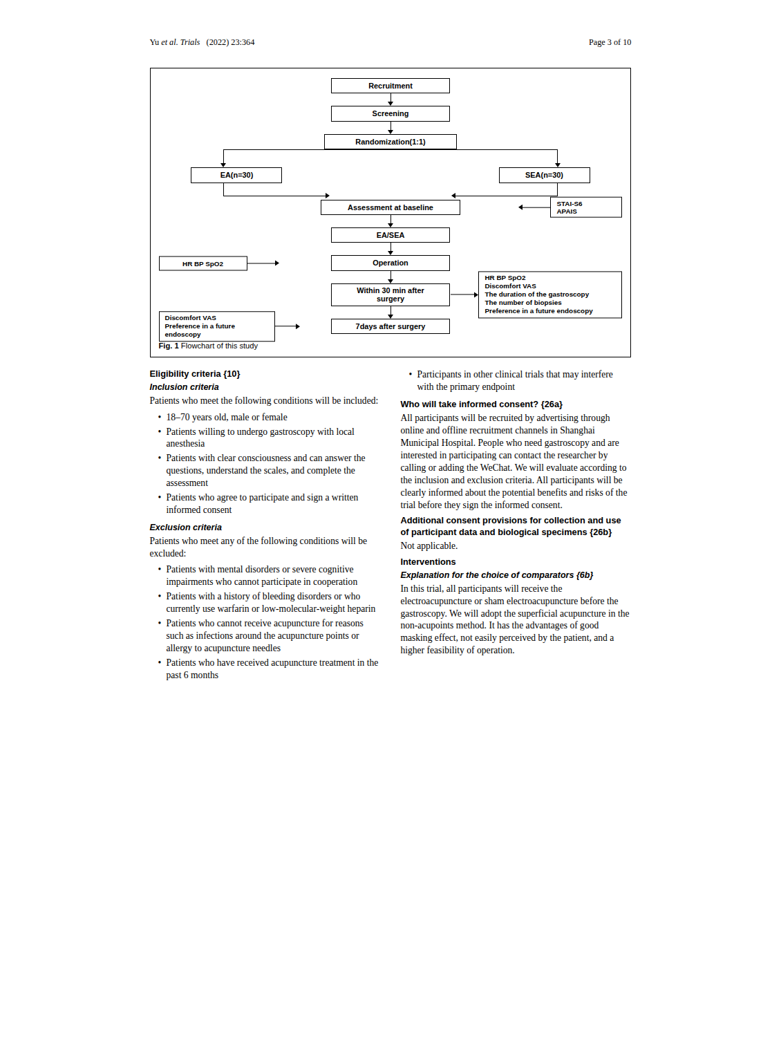Yu et al. Trials (2022) 23:364
Page 3 of 10
Recruitment
Screening
Randomization(1:1)
EA(n=30)
SEA(n=30)
Assessment at baseline
STAI-S6
APAIS
EA/SEA
Operation
HR BP SpO2
Within 30 min after
surgery
HR BP SpO2
Discomfort VAS
The duration of the gastroscopy
The number of biopsies
Preference in a future endoscopy
7days after surgery
Discomfort VAS
Preference in a future
endoscopy
Fig. 1 Flowchart of this study
Eligibility criteria {10}
Inclusion criteria
Patients who meet the following conditions will be included:
18–70 years old, male or female
Patients willing to undergo gastroscopy with local anesthesia
Patients with clear consciousness and can answer the questions, understand the scales, and complete the assessment
Patients who agree to participate and sign a written informed consent
Exclusion criteria
Patients who meet any of the following conditions will be excluded:
Patients with mental disorders or severe cognitive impairments who cannot participate in cooperation
Patients with a history of bleeding disorders or who currently use warfarin or low-molecular-weight heparin
Patients who cannot receive acupuncture for reasons such as infections around the acupuncture points or allergy to acupuncture needles
Patients who have received acupuncture treatment in the past 6 months
Participants in other clinical trials that may interfere with the primary endpoint
Who will take informed consent? {26a}
All participants will be recruited by advertising through online and offline recruitment channels in Shanghai Municipal Hospital. People who need gastroscopy and are interested in participating can contact the researcher by calling or adding the WeChat. We will evaluate according to the inclusion and exclusion criteria. All participants will be clearly informed about the potential benefits and risks of the trial before they sign the informed consent.
Additional consent provisions for collection and use of participant data and biological specimens {26b}
Not applicable.
Interventions
Explanation for the choice of comparators {6b}
In this trial, all participants will receive the electroacupuncture or sham electroacupuncture before the gastroscopy. We will adopt the superficial acupuncture in the non-acupoints method. It has the advantages of good masking effect, not easily perceived by the patient, and a higher feasibility of operation.